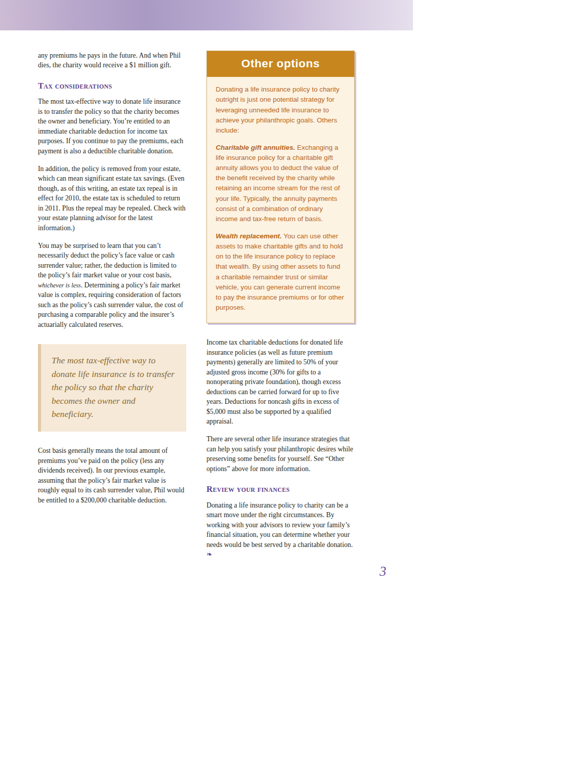any premiums he pays in the future. And when Phil dies, the charity would receive a $1 million gift.
Tax considerations
The most tax-effective way to donate life insurance is to transfer the policy so that the charity becomes the owner and beneficiary. You’re entitled to an immediate charitable deduction for income tax purposes. If you continue to pay the premiums, each payment is also a deductible charitable donation.
In addition, the policy is removed from your estate, which can mean significant estate tax savings. (Even though, as of this writing, an estate tax repeal is in effect for 2010, the estate tax is scheduled to return in 2011. Plus the repeal may be repealed. Check with your estate planning advisor for the latest information.)
You may be surprised to learn that you can’t necessarily deduct the policy’s face value or cash surrender value; rather, the deduction is limited to the policy’s fair market value or your cost basis, whichever is less. Determining a policy’s fair market value is complex, requiring consideration of factors such as the policy’s cash surrender value, the cost of purchasing a comparable policy and the insurer’s actuarially calculated reserves.
The most tax-effective way to donate life insurance is to transfer the policy so that the charity becomes the owner and beneficiary.
Cost basis generally means the total amount of premiums you’ve paid on the policy (less any dividends received). In our previous example, assuming that the policy’s fair market value is roughly equal to its cash surrender value, Phil would be entitled to a $200,000 charitable deduction.
Other options
Donating a life insurance policy to charity outright is just one potential strategy for leveraging unneeded life insurance to achieve your philanthropic goals. Others include:
Charitable gift annuities. Exchanging a life insurance policy for a charitable gift annuity allows you to deduct the value of the benefit received by the charity while retaining an income stream for the rest of your life. Typically, the annuity payments consist of a combination of ordinary income and tax-free return of basis.
Wealth replacement. You can use other assets to make charitable gifts and to hold on to the life insurance policy to replace that wealth. By using other assets to fund a charitable remainder trust or similar vehicle, you can generate current income to pay the insurance premiums or for other purposes.
Income tax charitable deductions for donated life insurance policies (as well as future premium payments) generally are limited to 50% of your adjusted gross income (30% for gifts to a nonoperating private foundation), though excess deductions can be carried forward for up to five years. Deductions for noncash gifts in excess of $5,000 must also be supported by a qualified appraisal.
There are several other life insurance strategies that can help you satisfy your philanthropic desires while preserving some benefits for yourself. See “Other options” above for more information.
Review your finances
Donating a life insurance policy to charity can be a smart move under the right circumstances. By working with your advisors to review your family’s financial situation, you can determine whether your needs would be best served by a charitable donation. ❧
3